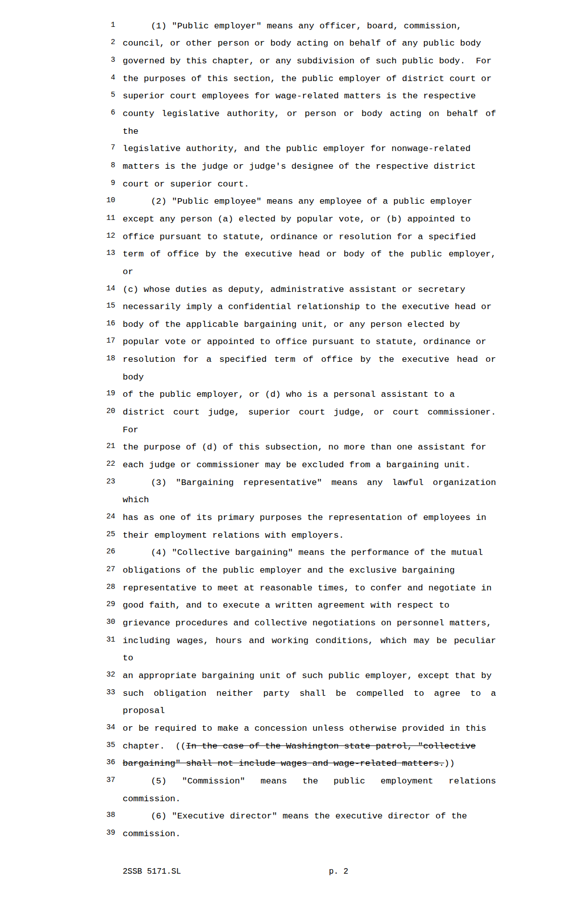(1) "Public employer" means any officer, board, commission,
council, or other person or body acting on behalf of any public body
governed by this chapter, or any subdivision of such public body. For
the purposes of this section, the public employer of district court or
superior court employees for wage-related matters is the respective
county legislative authority, or person or body acting on behalf of the
legislative authority, and the public employer for nonwage-related
matters is the judge or judge's designee of the respective district
court or superior court.
(2) "Public employee" means any employee of a public employer
except any person (a) elected by popular vote, or (b) appointed to
office pursuant to statute, ordinance or resolution for a specified
term of office by the executive head or body of the public employer, or
(c) whose duties as deputy, administrative assistant or secretary
necessarily imply a confidential relationship to the executive head or
body of the applicable bargaining unit, or any person elected by
popular vote or appointed to office pursuant to statute, ordinance or
resolution for a specified term of office by the executive head or body
of the public employer, or (d) who is a personal assistant to a
district court judge, superior court judge, or court commissioner. For
the purpose of (d) of this subsection, no more than one assistant for
each judge or commissioner may be excluded from a bargaining unit.
(3) "Bargaining representative" means any lawful organization which
has as one of its primary purposes the representation of employees in
their employment relations with employers.
(4) "Collective bargaining" means the performance of the mutual
obligations of the public employer and the exclusive bargaining
representative to meet at reasonable times, to confer and negotiate in
good faith, and to execute a written agreement with respect to
grievance procedures and collective negotiations on personnel matters,
including wages, hours and working conditions, which may be peculiar to
an appropriate bargaining unit of such public employer, except that by
such obligation neither party shall be compelled to agree to a proposal
or be required to make a concession unless otherwise provided in this
chapter. ((In the case of the Washington state patrol, "collective
bargaining" shall not include wages and wage-related matters.))
(5) "Commission" means the public employment relations commission.
(6) "Executive director" means the executive director of the
commission.
2SSB 5171.SL
p. 2